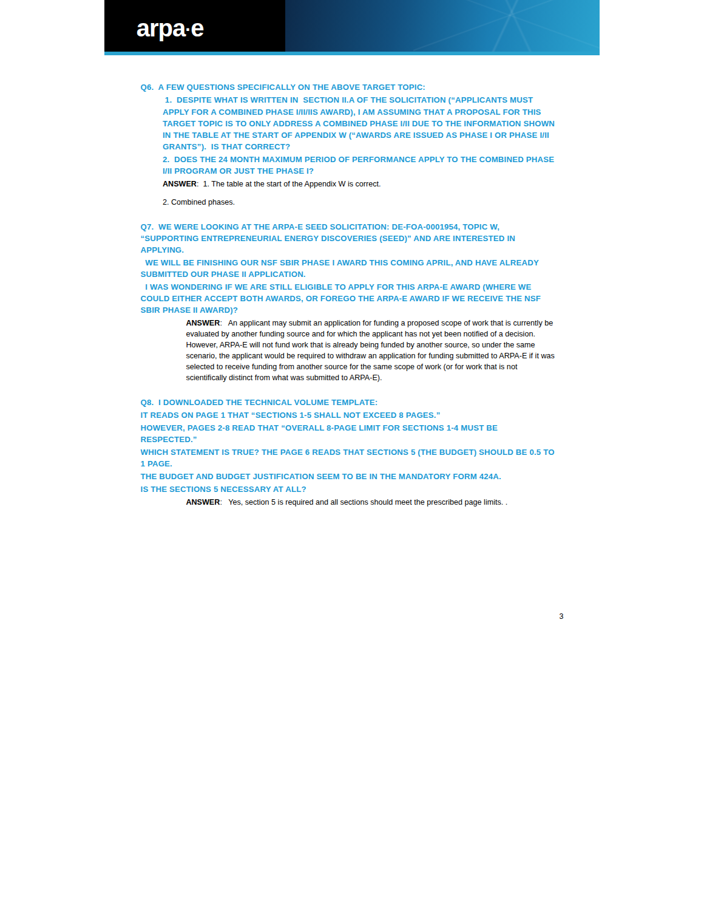arpa·e
Q6. A few questions specifically on the above target topic:
1. Despite what is written in Section II.A of the solicitation (“Applicants must apply for a combined Phase I/II/IIS award), I am assuming that a proposal for this target topic is to only address a combined Phase I/II due to the information shown in the table at the start of Appendix W (“Awards are issued as Phase I or Phase I/II grants”). Is that correct?
2. Does the 24 month maximum period of performance apply to the combined Phase I/II program or just the Phase I?
ANSWER: 1. The table at the start of the Appendix W is correct.
2. Combined phases.
Q7. We were looking at the ARPA-E SEED solicitation: DE-FOA-0001954, Topic W, “Supporting Entrepreneurial Energy Discoveries (SEED)” and are interested in applying.
We will be finishing our NSF SBIR Phase I award this coming April, and have already submitted our Phase II application.
I was wondering if we are still eligible to apply for this ARPA-E award (where we could either accept both awards, or forego the ARPA-E award if we receive the NSF SBIR Phase II award)?
ANSWER: An applicant may submit an application for funding a proposed scope of work that is currently be evaluated by another funding source and for which the applicant has not yet been notified of a decision. However, ARPA-E will not fund work that is already being funded by another source, so under the same scenario, the applicant would be required to withdraw an application for funding submitted to ARPA-E if it was selected to receive funding from another source for the same scope of work (or for work that is not scientifically distinct from what was submitted to ARPA-E).
Q8. I downloaded the technical volume template:
It reads on page 1 that “Sections 1-5 shall not exceed 8 pages.”
However, pages 2-8 read that “Overall 8-page limit for Sections 1-4 must be respected.”
Which statement is true? The page 6 reads that Sections 5 (the budget) should be 0.5 to 1 page.
The budget and budget justification seem to be in the mandatory form 424A.
Is the Sections 5 necessary at all?
ANSWER: Yes, section 5 is required and all sections should meet the prescribed page limits. .
3